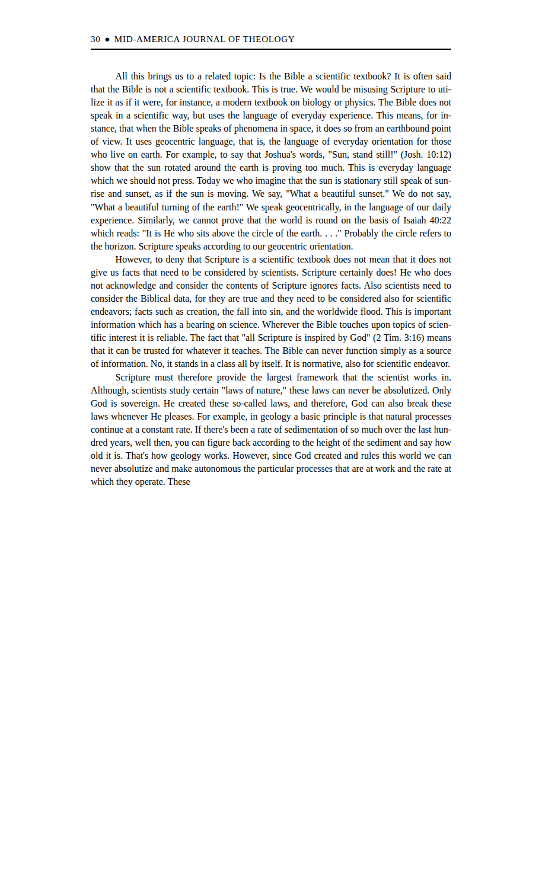30●MID-AMERICA JOURNAL OF THEOLOGY
All this brings us to a related topic: Is the Bible a scientific textbook? It is often said that the Bible is not a scientific textbook. This is true. We would be misusing Scripture to utilize it as if it were, for instance, a modern textbook on biology or physics. The Bible does not speak in a scientific way, but uses the language of everyday experience. This means, for instance, that when the Bible speaks of phenomena in space, it does so from an earthbound point of view. It uses geocentric language, that is, the language of everyday orientation for those who live on earth. For example, to say that Joshua's words, "Sun, stand still!" (Josh. 10:12) show that the sun rotated around the earth is proving too much. This is everyday language which we should not press. Today we who imagine that the sun is stationary still speak of sunrise and sunset, as if the sun is moving. We say, "What a beautiful sunset." We do not say, "What a beautiful turning of the earth!" We speak geocentrically, in the language of our daily experience. Similarly, we cannot prove that the world is round on the basis of Isaiah 40:22 which reads: "It is He who sits above the circle of the earth. . . ." Probably the circle refers to the horizon. Scripture speaks according to our geocentric orientation.
However, to deny that Scripture is a scientific textbook does not mean that it does not give us facts that need to be considered by scientists. Scripture certainly does! He who does not acknowledge and consider the contents of Scripture ignores facts. Also scientists need to consider the Biblical data, for they are true and they need to be considered also for scientific endeavors; facts such as creation, the fall into sin, and the worldwide flood. This is important information which has a bearing on science. Wherever the Bible touches upon topics of scientific interest it is reliable. The fact that "all Scripture is inspired by God" (2 Tim. 3:16) means that it can be trusted for whatever it teaches. The Bible can never function simply as a source of information. No, it stands in a class all by itself. It is normative, also for scientific endeavor.
Scripture must therefore provide the largest framework that the scientist works in. Although, scientists study certain "laws of nature," these laws can never be absolutized. Only God is sovereign. He created these so-called laws, and therefore, God can also break these laws whenever He pleases. For example, in geology a basic principle is that natural processes continue at a constant rate. If there's been a rate of sedimentation of so much over the last hundred years, well then, you can figure back according to the height of the sediment and say how old it is. That's how geology works. However, since God created and rules this world we can never absolutize and make autonomous the particular processes that are at work and the rate at which they operate. These